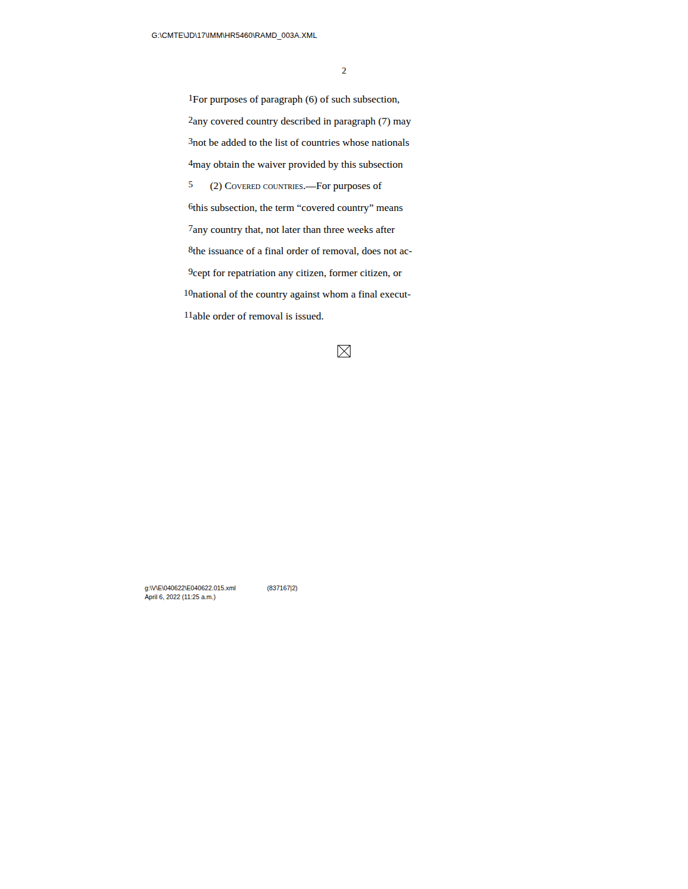G:\CMTE\JD\17\IMM\HR5460\RAMD_003A.XML
2
| 1 | For purposes of paragraph (6) of such subsection, |
| 2 | any covered country described in paragraph (7) may |
| 3 | not be added to the list of countries whose nationals |
| 4 | may obtain the waiver provided by this subsection |
| 5 | (2) Covered countries. —For purposes of |
| 6 | this subsection, the term “covered country” means |
| 7 | any country that, not later than three weeks after |
| 8 | the issuance of a final order of removal, does not ac- |
| 9 | cept for repatriation any citizen, former citizen, or |
| 10 | national of the country against whom a final execut- |
| 11 | able order of removal is issued. |
g:\V\E\040622\E040622.015.xml (837167|2)
April 6, 2022 (11:25 a.m.)